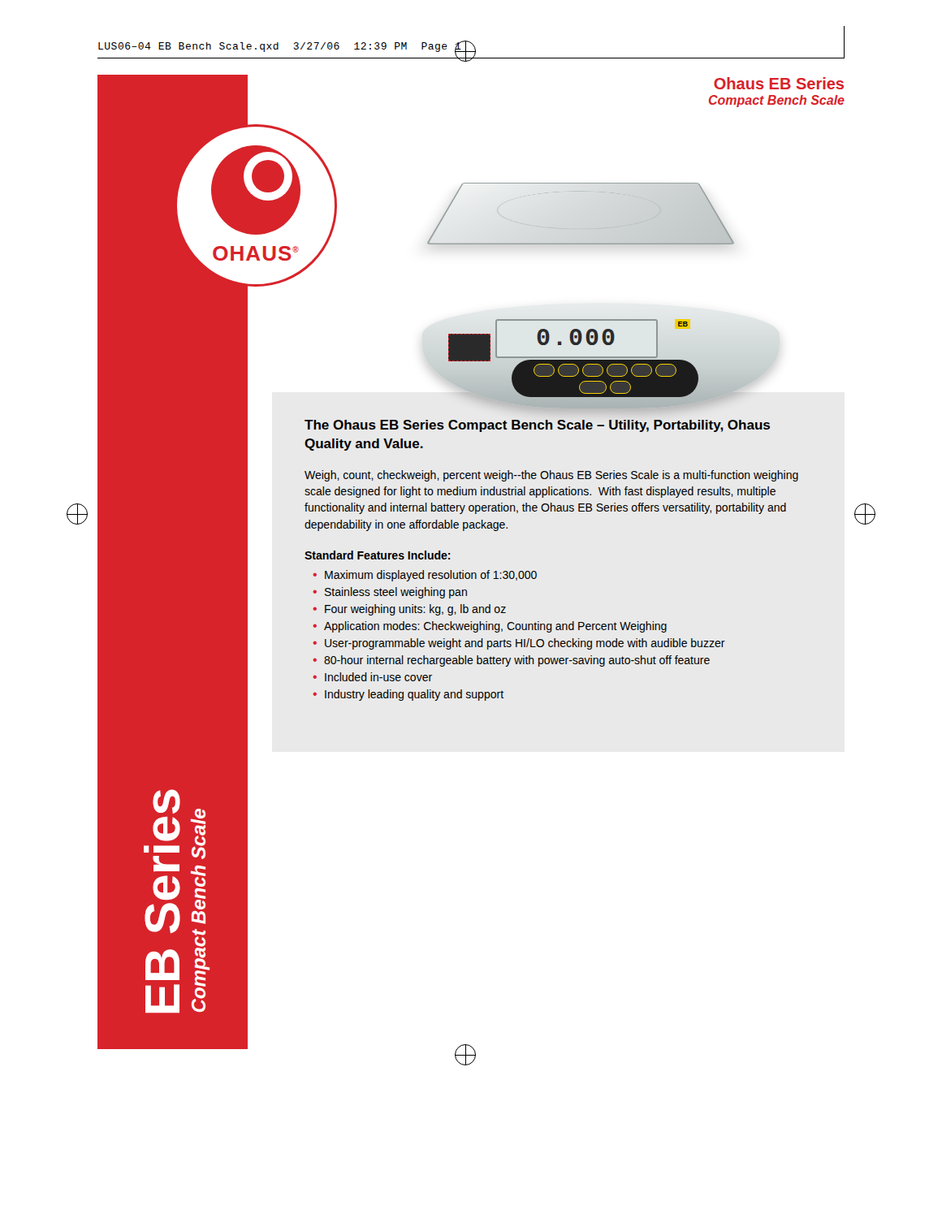LUS06–04 EB Bench Scale.qxd 3/27/06 12:39 PM Page 1
EB Series Compact Bench Scale
Ohaus EB Series
Compact Bench Scale
OHAUS®
0.000 EB
The Ohaus EB Series Compact Bench Scale – Utility, Portability, Ohaus Quality and Value.
Weigh, count, checkweigh, percent weigh--the Ohaus EB Series Scale is a multi-function weighing scale designed for light to medium industrial applications. With fast displayed results, multiple functionality and internal battery operation, the Ohaus EB Series offers versatility, portability and dependability in one affordable package.
Standard Features Include:
Maximum displayed resolution of 1:30,000
Stainless steel weighing pan
Four weighing units: kg, g, lb and oz
Application modes: Checkweighing, Counting and Percent Weighing
User-programmable weight and parts HI/LO checking mode with audible buzzer
80-hour internal rechargeable battery with power-saving auto-shut off feature
Included in-use cover
Industry leading quality and support